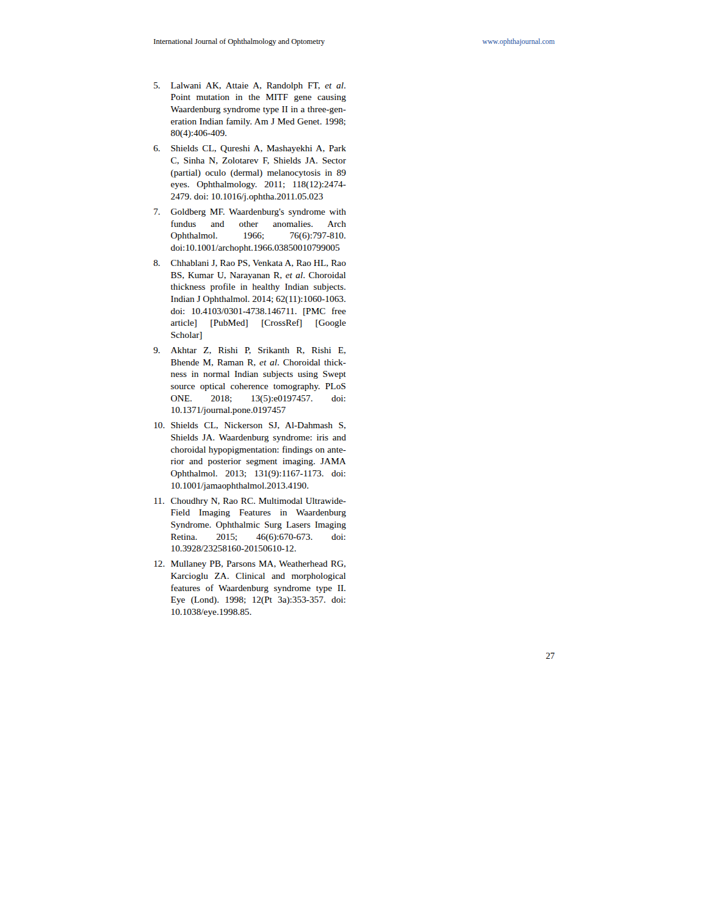International Journal of Ophthalmology and Optometry www.ophthajournal.com
Lalwani AK, Attaie A, Randolph FT, et al. Point mutation in the MITF gene causing Waardenburg syndrome type II in a three-generation Indian family. Am J Med Genet. 1998; 80(4):406-409.
Shields CL, Qureshi A, Mashayekhi A, Park C, Sinha N, Zolotarev F, Shields JA. Sector (partial) oculo (dermal) melanocytosis in 89 eyes. Ophthalmology. 2011; 118(12):2474-2479. doi: 10.1016/j.ophtha.2011.05.023
Goldberg MF. Waardenburg's syndrome with fundus and other anomalies. Arch Ophthalmol. 1966; 76(6):797-810. doi:10.1001/archopht.1966.03850010799005
Chhablani J, Rao PS, Venkata A, Rao HL, Rao BS, Kumar U, Narayanan R, et al. Choroidal thickness profile in healthy Indian subjects. Indian J Ophthalmol. 2014; 62(11):1060-1063. doi: 10.4103/0301-4738.146711. [PMC free article] [PubMed] [CrossRef] [Google Scholar]
Akhtar Z, Rishi P, Srikanth R, Rishi E, Bhende M, Raman R, et al. Choroidal thickness in normal Indian subjects using Swept source optical coherence tomography. PLoS ONE. 2018; 13(5):e0197457. doi: 10.1371/journal.pone.0197457
Shields CL, Nickerson SJ, Al-Dahmash S, Shields JA. Waardenburg syndrome: iris and choroidal hypopigmentation: findings on anterior and posterior segment imaging. JAMA Ophthalmol. 2013; 131(9):1167-1173. doi: 10.1001/jamaophthalmol.2013.4190.
Choudhry N, Rao RC. Multimodal Ultrawide-Field Imaging Features in Waardenburg Syndrome. Ophthalmic Surg Lasers Imaging Retina. 2015; 46(6):670-673. doi: 10.3928/23258160-20150610-12.
Mullaney PB, Parsons MA, Weatherhead RG, Karcioglu ZA. Clinical and morphological features of Waardenburg syndrome type II. Eye (Lond). 1998; 12(Pt 3a):353-357. doi: 10.1038/eye.1998.85.
27